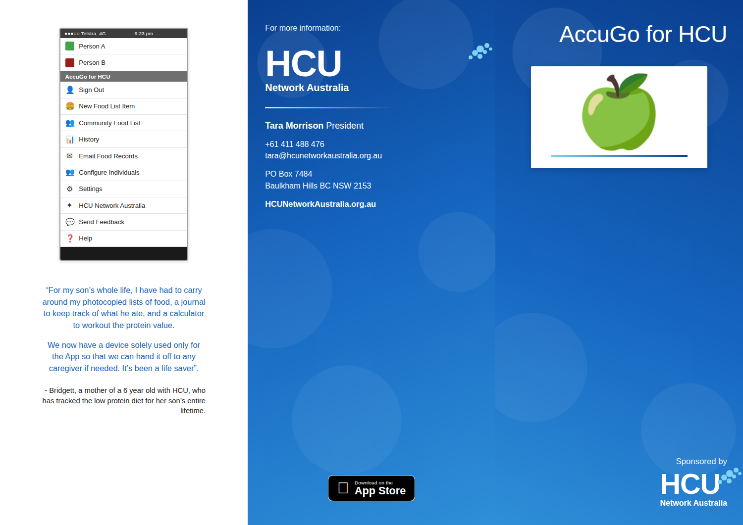●●●○○ Telstra 4G 9:23 pm
Person A
Person B
AccuGo for HCU
👤 Sign Out
🍔 New Food List Item
👥 Community Food List
📊 History
✉ Email Food Records
👥 Configure Individuals
⚙ Settings
✦ HCU Network Australia
💬 Send Feedback
❓ Help
“For my son’s whole life, I have had to carry around my photocopied lists of food, a journal to keep track of what he ate, and a calculator to workout the protein value.
We now have a device solely used only for the App so that we can hand it off to any caregiver if needed. It’s been a life saver”.
- Bridgett, a mother of a 6 year old with HCU, who has tracked the low protein diet for her son’s entire lifetime.
For more information:
HCU Network Australia
Tara Morrison President
+61 411 488 476
tara@hcunetworkaustralia.org.au
PO Box 7484
Baulkham Hills BC NSW 2153
HCUNetworkAustralia.org.au
 Download on the App Store
AccuGo for HCU
🍏
Sponsored by
HCU Network Australia